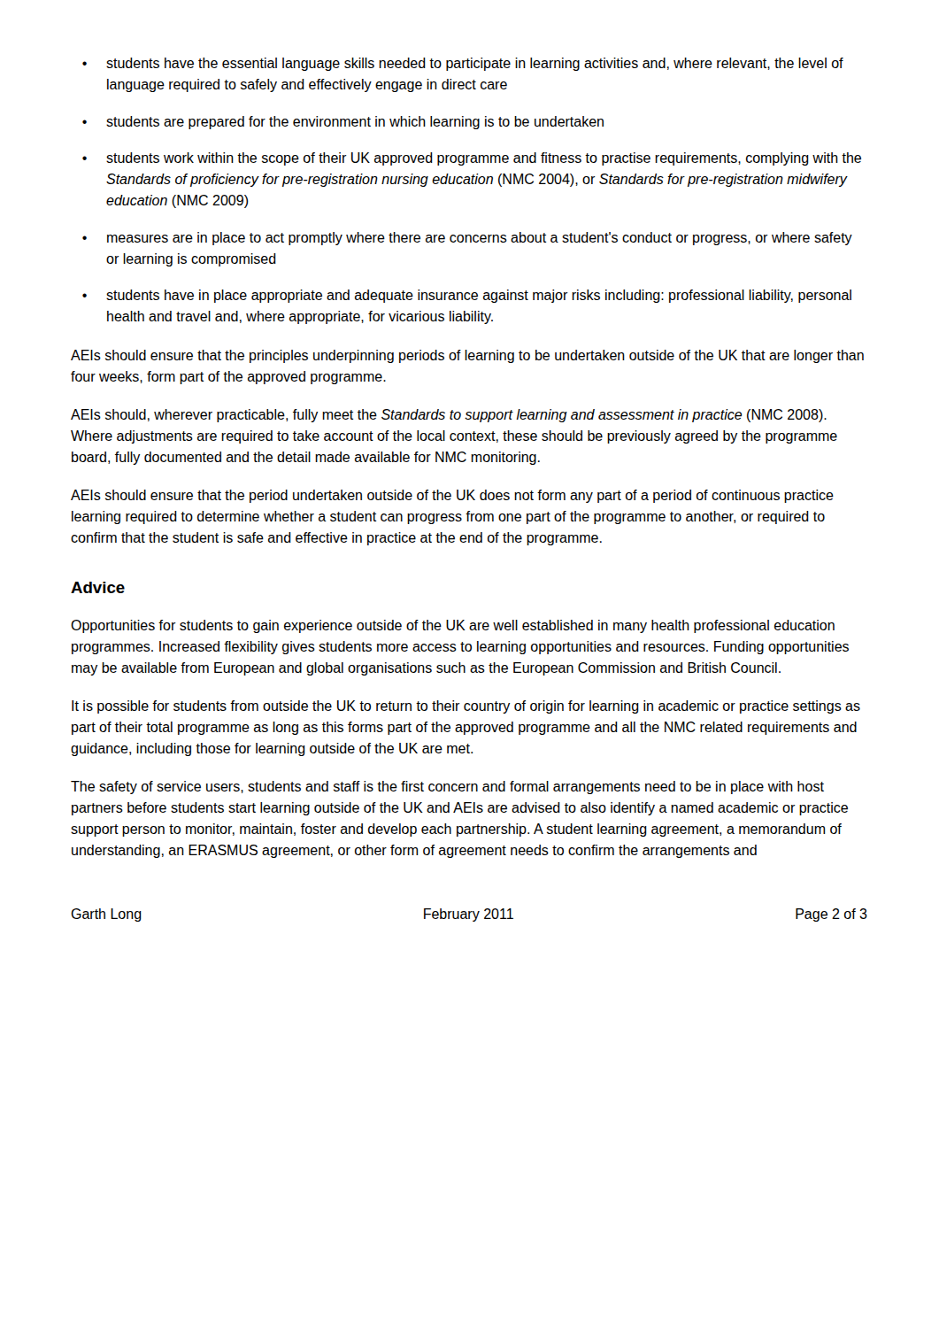students have the essential language skills needed to participate in learning activities and, where relevant, the level of language required to safely and effectively engage in direct care
students are prepared for the environment in which learning is to be undertaken
students work within the scope of their UK approved programme and fitness to practise requirements, complying with the Standards of proficiency for pre-registration nursing education (NMC 2004), or Standards for pre-registration midwifery education (NMC 2009)
measures are in place to act promptly where there are concerns about a student's conduct or progress, or where safety or learning is compromised
students have in place appropriate and adequate insurance against major risks including: professional liability, personal health and travel and, where appropriate, for vicarious liability.
AEIs should ensure that the principles underpinning periods of learning to be undertaken outside of the UK that are longer than four weeks, form part of the approved programme.
AEIs should, wherever practicable, fully meet the Standards to support learning and assessment in practice (NMC 2008). Where adjustments are required to take account of the local context, these should be previously agreed by the programme board, fully documented and the detail made available for NMC monitoring.
AEIs should ensure that the period undertaken outside of the UK does not form any part of a period of continuous practice learning required to determine whether a student can progress from one part of the programme to another, or required to confirm that the student is safe and effective in practice at the end of the programme.
Advice
Opportunities for students to gain experience outside of the UK are well established in many health professional education programmes. Increased flexibility gives students more access to learning opportunities and resources. Funding opportunities may be available from European and global organisations such as the European Commission and British Council.
It is possible for students from outside the UK to return to their country of origin for learning in academic or practice settings as part of their total programme as long as this forms part of the approved programme and all the NMC related requirements and guidance, including those for learning outside of the UK are met.
The safety of service users, students and staff is the first concern and formal arrangements need to be in place with host partners before students start learning outside of the UK and AEIs are advised to also identify a named academic or practice support person to monitor, maintain, foster and develop each partnership. A student learning agreement, a memorandum of understanding, an ERASMUS agreement, or other form of agreement needs to confirm the arrangements and
Garth Long February 2011 Page 2 of 3